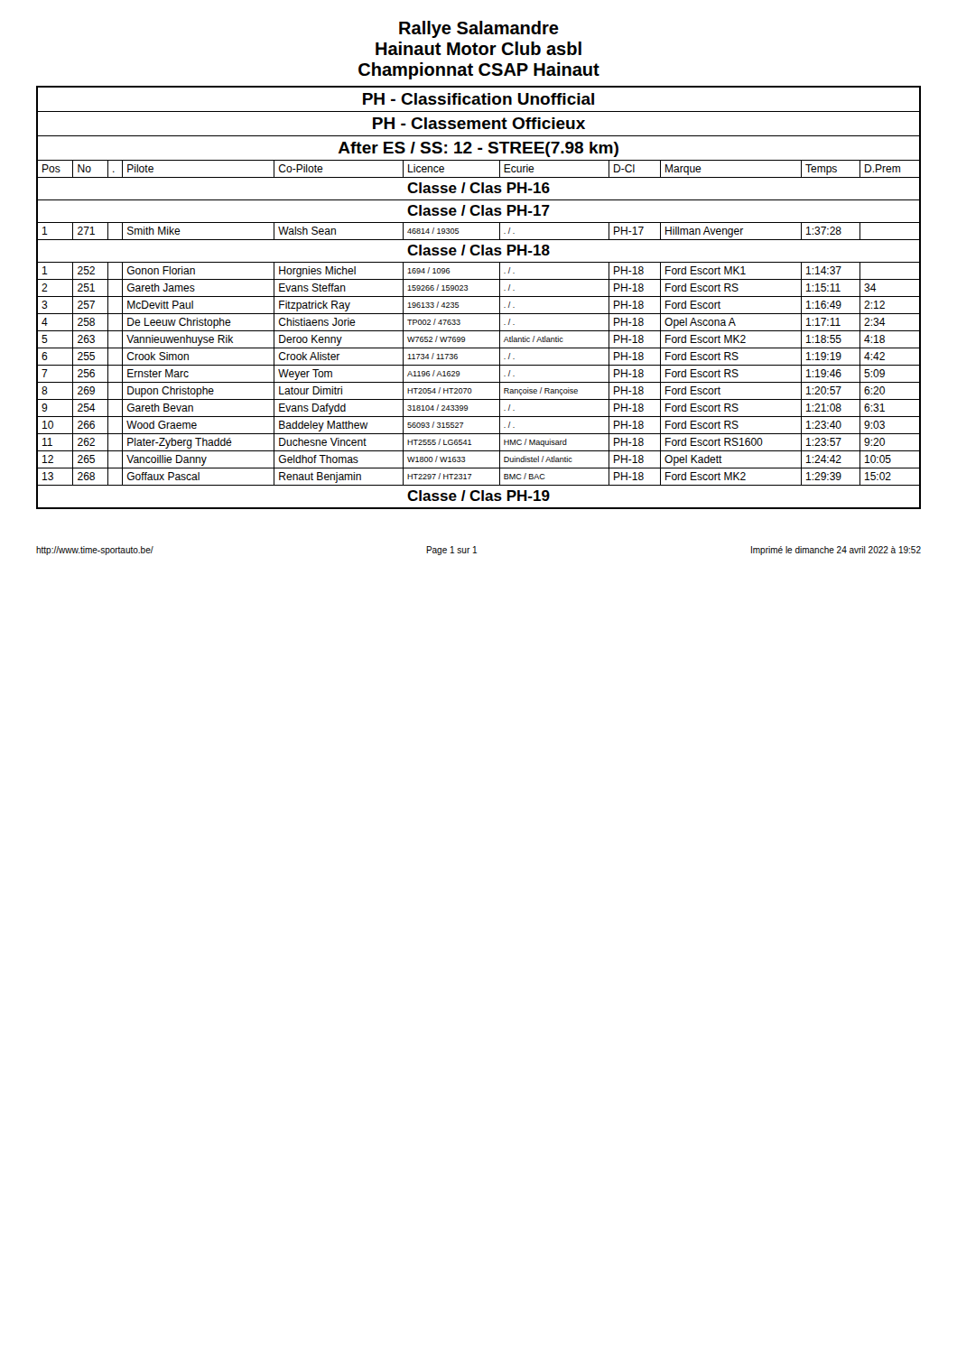Rallye Salamandre
Hainaut Motor Club asbl
Championnat CSAP Hainaut
| PH - Classification Unofficial |
| PH - Classement Officieux |
| After ES / SS: 12 - STREE(7.98 km) |
| Pos | No | . | Pilote | Co-Pilote | Licence | Ecurie | D-Cl | Marque | Temps | D.Prem |
| Classe / Clas PH-16 |
| Classe / Clas PH-17 |
| 1 | 271 | | Smith Mike | Walsh Sean | 46814 / 19305 | . / . | PH-17 | Hillman Avenger | 1:37:28 | |
| Classe / Clas PH-18 |
| 1 | 252 | | Gonon Florian | Horgnies Michel | 1694 / 1096 | . / . | PH-18 | Ford Escort MK1 | 1:14:37 | |
| 2 | 251 | | Gareth James | Evans Steffan | 159266 / 159023 | . / . | PH-18 | Ford Escort RS | 1:15:11 | 34 |
| 3 | 257 | | McDevitt Paul | Fitzpatrick Ray | 196133 / 4235 | . / . | PH-18 | Ford Escort | 1:16:49 | 2:12 |
| 4 | 258 | | De Leeuw Christophe | Chistiaens Jorie | TP002 / 47633 | . / . | PH-18 | Opel Ascona A | 1:17:11 | 2:34 |
| 5 | 263 | | Vannieuwenhuyse Rik | Deroo Kenny | W7652 / W7699 | Atlantic / Atlantic | PH-18 | Ford Escort MK2 | 1:18:55 | 4:18 |
| 6 | 255 | | Crook Simon | Crook Alister | 11734 / 11736 | . / . | PH-18 | Ford Escort RS | 1:19:19 | 4:42 |
| 7 | 256 | | Ernster Marc | Weyer Tom | A1196 / A1629 | . / . | PH-18 | Ford Escort RS | 1:19:46 | 5:09 |
| 8 | 269 | | Dupon Christophe | Latour Dimitri | HT2054 / HT2070 | Rançoise / Rançoise | PH-18 | Ford Escort | 1:20:57 | 6:20 |
| 9 | 254 | | Gareth Bevan | Evans Dafydd | 318104 / 243399 | . / . | PH-18 | Ford Escort RS | 1:21:08 | 6:31 |
| 10 | 266 | | Wood Graeme | Baddeley Matthew | 56093 / 315527 | . / . | PH-18 | Ford Escort RS | 1:23:40 | 9:03 |
| 11 | 262 | | Plater-Zyberg Thaddé | Duchesne Vincent | HT2555 / LG6541 | HMC / Maquisard | PH-18 | Ford Escort RS1600 | 1:23:57 | 9:20 |
| 12 | 265 | | Vancoillie Danny | Geldhof Thomas | W1800 / W1633 | Duindistel / Atlantic | PH-18 | Opel Kadett | 1:24:42 | 10:05 |
| 13 | 268 | | Goffaux Pascal | Renaut Benjamin | HT2297 / HT2317 | BMC / BAC | PH-18 | Ford Escort MK2 | 1:29:39 | 15:02 |
| Classe / Clas PH-19 |
http://www.time-sportauto.be/ Page 1 sur 1 Imprimé le dimanche 24 avril 2022 à 19:52